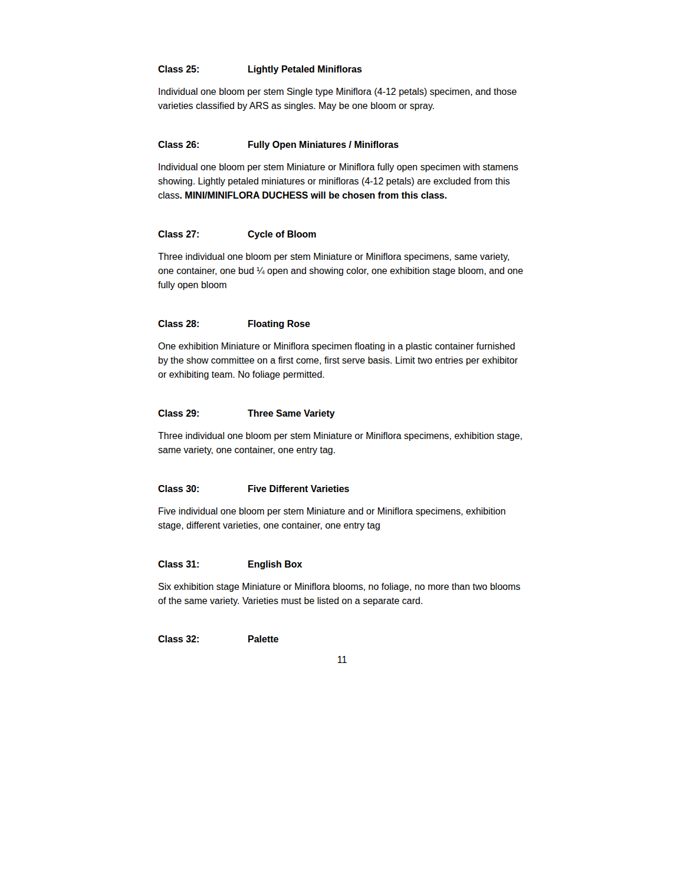Class 25: Lightly Petaled Minifloras
Individual one bloom per stem Single type Miniflora (4-12 petals) specimen, and those varieties classified by ARS as singles. May be one bloom or spray.
Class 26: Fully Open Miniatures / Minifloras
Individual one bloom per stem Miniature or Miniflora fully open specimen with stamens showing. Lightly petaled miniatures or minifloras (4-12 petals) are excluded from this class. MINI/MINIFLORA DUCHESS will be chosen from this class.
Class 27: Cycle of Bloom
Three individual one bloom per stem Miniature or Miniflora specimens, same variety, one container, one bud ¼ open and showing color, one exhibition stage bloom, and one fully open bloom
Class 28: Floating Rose
One exhibition Miniature or Miniflora specimen floating in a plastic container furnished by the show committee on a first come, first serve basis. Limit two entries per exhibitor or exhibiting team. No foliage permitted.
Class 29: Three Same Variety
Three individual one bloom per stem Miniature or Miniflora specimens, exhibition stage, same variety, one container, one entry tag.
Class 30: Five Different Varieties
Five individual one bloom per stem Miniature and or Miniflora specimens, exhibition stage, different varieties, one container, one entry tag
Class 31: English Box
Six exhibition stage Miniature or Miniflora blooms, no foliage, no more than two blooms of the same variety. Varieties must be listed on a separate card.
Class 32: Palette
11